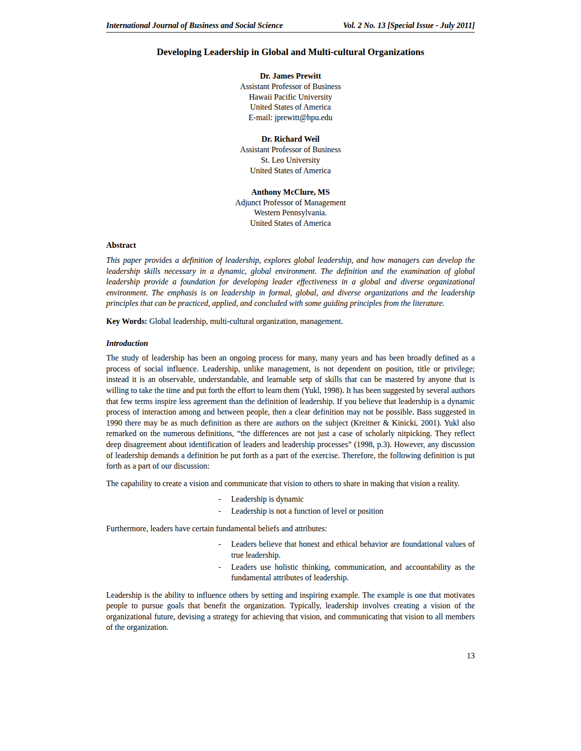International Journal of Business and Social Science Vol. 2 No. 13 [Special Issue - July 2011]
Developing Leadership in Global and Multi-cultural Organizations
Dr. James Prewitt
Assistant Professor of Business
Hawaii Pacific University
United States of America
E-mail: jprewitt@hpu.edu
Dr. Richard Weil
Assistant Professor of Business
St. Leo University
United States of America
Anthony McClure, MS
Adjunct Professor of Management
Western Pennsylvania.
United States of America
Abstract
This paper provides a definition of leadership, explores global leadership, and how managers can develop the leadership skills necessary in a dynamic, global environment. The definition and the examination of global leadership provide a foundation for developing leader effectiveness in a global and diverse organizational environment. The emphasis is on leadership in formal, global, and diverse organizations and the leadership principles that can be practiced, applied, and concluded with some guiding principles from the literature.
Key Words: Global leadership, multi-cultural organization, management.
Introduction
The study of leadership has been an ongoing process for many, many years and has been broadly defined as a process of social influence. Leadership, unlike management, is not dependent on position, title or privilege; instead it is an observable, understandable, and learnable setp of skills that can be mastered by anyone that is willing to take the time and put forth the effort to learn them (Yukl, 1998). It has been suggested by several authors that few terms inspire less agreement than the definition of leadership. If you believe that leadership is a dynamic process of interaction among and between people, then a clear definition may not be possible. Bass suggested in 1990 there may be as much definition as there are authors on the subject (Kreitner & Kinicki, 2001). Yukl also remarked on the numerous definitions, “the differences are not just a case of scholarly nitpicking. They reflect deep disagreement about identification of leaders and leadership processes” (1998, p.3). However, any discussion of leadership demands a definition be put forth as a part of the exercise. Therefore, the following definition is put forth as a part of our discussion:
The capability to create a vision and communicate that vision to others to share in making that vision a reality.
Leadership is dynamic
Leadership is not a function of level or position
Furthermore, leaders have certain fundamental beliefs and attributes:
Leaders believe that honest and ethical behavior are foundational values of true leadership.
Leaders use holistic thinking, communication, and accountability as the fundamental attributes of leadership.
Leadership is the ability to influence others by setting and inspiring example. The example is one that motivates people to pursue goals that benefit the organization. Typically, leadership involves creating a vision of the organizational future, devising a strategy for achieving that vision, and communicating that vision to all members of the organization.
13